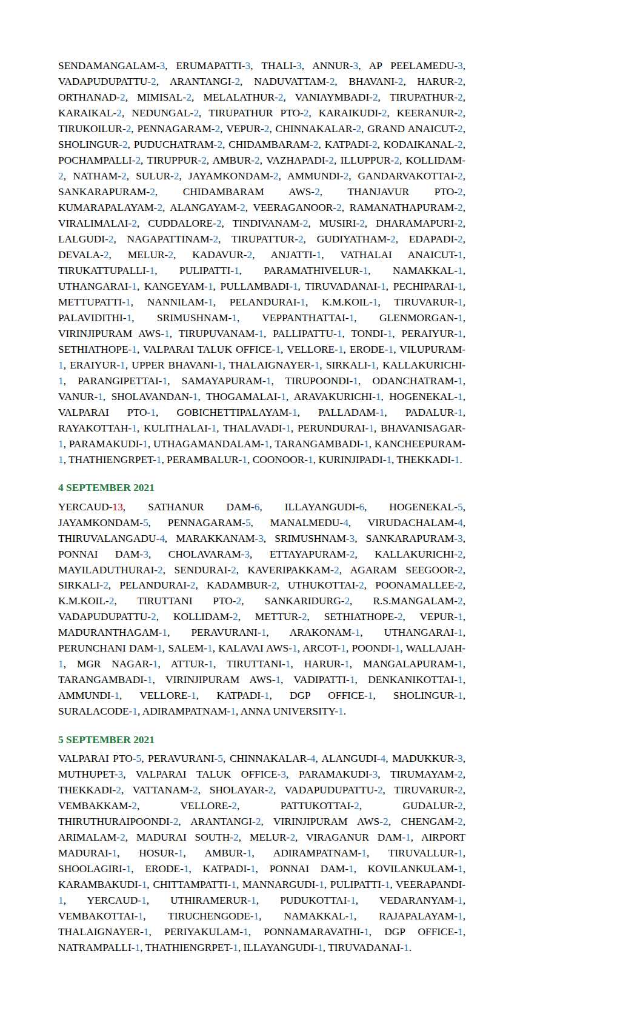SENDAMANGALAM-3, ERUMAPATTI-3, THALI-3, ANNUR-3, AP PEELAMEDU-3, VADAPUDUPATTU-2, ARANTANGI-2, NADUVATTAM-2, BHAVANI-2, HARUR-2, ORTHANAD-2, MIMISAL-2, MELALATHUR-2, VANIAYMBADI-2, TIRUPATHUR-2, KARAIKAL-2, NEDUNGAL-2, TIRUPATHUR PTO-2, KARAIKUDI-2, KEERANUR-2, TIRUKOILUR-2, PENNAGARAM-2, VEPUR-2, CHINNAKALAR-2, GRAND ANAICUT-2, SHOLINGUR-2, PUDUCHATRAM-2, CHIDAMBARAM-2, KATPADI-2, KODAIKANAL-2, POCHAMPALLI-2, TIRUPPUR-2, AMBUR-2, VAZHAPADI-2, ILLUPPUR-2, KOLLIDAM-2, NATHAM-2, SULUR-2, JAYAMKONDAM-2, AMMUNDI-2, GANDARVAKOTTAI-2, SANKARAPURAM-2, CHIDAMBARAM AWS-2, THANJAVUR PTO-2, KUMARAPALAYAM-2, ALANGAYAM-2, VEERAGANOOR-2, RAMANATHAPURAM-2, VIRALIMALAI-2, CUDDALORE-2, TINDIVANAM-2, MUSIRI-2, DHARAMAPURI-2, LALGUDI-2, NAGAPATTINAM-2, TIRUPATTUR-2, GUDIYATHAM-2, EDAPADI-2, DEVALA-2, MELUR-2, KADAVUR-2, ANJATTI-1, VATHALAI ANAICUT-1, TIRUKATTUPALLI-1, PULIPATTI-1, PARAMATHIVELUR-1, NAMAKKAL-1, UTHANGARAI-1, KANGEYAM-1, PULLAMBADI-1, TIRUVADANAI-1, PECHIPARAI-1, METTUPATTI-1, NANNILAM-1, PELANDURAI-1, K.M.KOIL-1, TIRUVARUR-1, PALAVIDITHI-1, SRIMUSHNAM-1, VEPPANTHATTAI-1, GLENMORGAN-1, VIRINJIPURAM AWS-1, TIRUPUVANAM-1, PALLIPATTU-1, TONDI-1, PERAIYUR-1, SETHIATHOPE-1, VALPARAI TALUK OFFICE-1, VELLORE-1, ERODE-1, VILUPURAM-1, ERAIYUR-1, UPPER BHAVANI-1, THALAIGNAYER-1, SIRKALI-1, KALLAKURICHI-1, PARANGIPETTAI-1, SAMAYAPURAM-1, TIRUPOONDI-1, ODANCHATRAM-1, VANUR-1, SHOLAVANDAN-1, THOGAMALAI-1, ARAVAKURICHI-1, HOGENEKAL-1, VALPARAI PTO-1, GOBICHETTIPALAYAM-1, PALLADAM-1, PADALUR-1, RAYAKOTTAH-1, KULITHALAI-1, THALAVADI-1, PERUNDURAI-1, BHAVANISAGAR-1, PARAMAKUDI-1, UTHAGAMANDALAM-1, TARANGAMBADI-1, KANCHEEPURAM-1, THATHIENGRPET-1, PERAMBALUR-1, COONOOR-1, KURINJIPADI-1, THEKKADI-1.
4 SEPTEMBER 2021
YERCAUD-13, SATHANUR DAM-6, ILLAYANGUDI-6, HOGENEKAL-5, JAYAMKONDAM-5, PENNAGARAM-5, MANALMEDU-4, VIRUDACHALAM-4, THIRUVALANGADU-4, MARAKKANAM-3, SRIMUSHNAM-3, SANKARAPURAM-3, PONNAI DAM-3, CHOLAVARAM-3, ETTAYAPURAM-2, KALLAKURICHI-2, MAYILADUTHURAI-2, SENDURAI-2, KAVERIPAKKAM-2, AGARAM SEEGOOR-2, SIRKALI-2, PELANDURAI-2, KADAMBUR-2, UTHUKOTTAI-2, POONAMALLEE-2, K.M.KOIL-2, TIRUTTANI PTO-2, SANKARIDURG-2, R.S.MANGALAM-2, VADAPUDUPATTU-2, KOLLIDAM-2, METTUR-2, SETHIATHOPE-2, VEPUR-1, MADURANTHAGAM-1, PERAVURANI-1, ARAKONAM-1, UTHANGARAI-1, PERUNCHANI DAM-1, SALEM-1, KALAVAI AWS-1, ARCOT-1, POONDI-1, WALLAJAH-1, MGR NAGAR-1, ATTUR-1, TIRUTTANI-1, HARUR-1, MANGALAPURAM-1, TARANGAMBADI-1, VIRINJIPURAM AWS-1, VADIPATTI-1, DENKANIKOTTAI-1, AMMUNDI-1, VELLORE-1, KATPADI-1, DGP OFFICE-1, SHOLINGUR-1, SURALACODE-1, ADIRAMPATNAM-1, ANNA UNIVERSITY-1.
5 SEPTEMBER 2021
VALPARAI PTO-5, PERAVURANI-5, CHINNAKALAR-4, ALANGUDI-4, MADUKKUR-3, MUTHUPET-3, VALPARAI TALUK OFFICE-3, PARAMAKUDI-3, TIRUMAYAM-2, THEKKADI-2, VATTANAM-2, SHOLAYAR-2, VADAPUDUPATTU-2, TIRUVARUR-2, VEMBAKKAM-2, VELLORE-2, PATTUKOTTAI-2, GUDALUR-2, THIRUTHURAIPOONDI-2, ARANTANGI-2, VIRINJIPURAM AWS-2, CHENGAM-2, ARIMALAM-2, MADURAI SOUTH-2, MELUR-2, VIRAGANUR DAM-1, AIRPORT MADURAI-1, HOSUR-1, AMBUR-1, ADIRAMPATNAM-1, TIRUVALLUR-1, SHOOLAGIRI-1, ERODE-1, KATPADI-1, PONNAI DAM-1, KOVILANKULAM-1, KARAMBAKUDI-1, CHITTAMPATTI-1, MANNARGUDI-1, PULIPATTI-1, VEERAPANDI-1, YERCAUD-1, UTHIRAMERUR-1, PUDUKOTTAI-1, VEDARANYAM-1, VEMBAKOTTAI-1, TIRUCHENGODE-1, NAMAKKAL-1, RAJAPALAYAM-1, THALAIGNAYER-1, PERIYAKULAM-1, PONNAMARAVATHI-1, DGP OFFICE-1, NATRAMPALLI-1, THATHIENGRPET-1, ILLAYANGUDI-1, TIRUVADANAI-1.